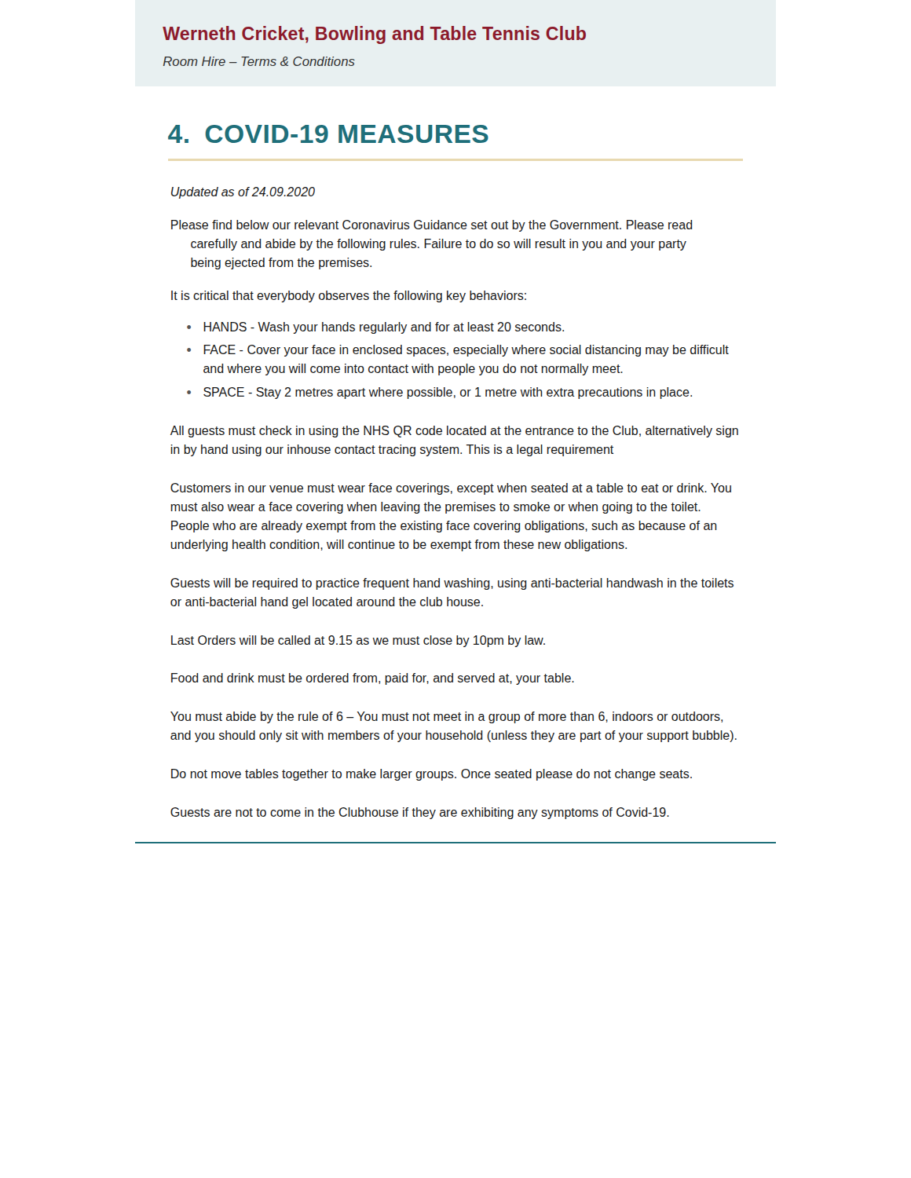Werneth Cricket, Bowling and Table Tennis Club
Room Hire – Terms & Conditions
4. COVID-19 MEASURES
Updated as of 24.09.2020
Please find below our relevant Coronavirus Guidance set out by the Government. Please read carefully and abide by the following rules. Failure to do so will result in you and your party being ejected from the premises.
It is critical that everybody observes the following key behaviors:
HANDS - Wash your hands regularly and for at least 20 seconds.
FACE - Cover your face in enclosed spaces, especially where social distancing may be difficult and where you will come into contact with people you do not normally meet.
SPACE - Stay 2 metres apart where possible, or 1 metre with extra precautions in place.
All guests must check in using the NHS QR code located at the entrance to the Club, alternatively sign in by hand using our inhouse contact tracing system. This is a legal requirement
Customers in our venue must wear face coverings, except when seated at a table to eat or drink. You must also wear a face covering when leaving the premises to smoke or when going to the toilet. People who are already exempt from the existing face covering obligations, such as because of an underlying health condition, will continue to be exempt from these new obligations.
Guests will be required to practice frequent hand washing, using anti-bacterial handwash in the toilets or anti-bacterial hand gel located around the club house.
Last Orders will be called at 9.15 as we must close by 10pm by law.
Food and drink must be ordered from, paid for, and served at, your table.
You must abide by the rule of 6 – You must not meet in a group of more than 6, indoors or outdoors, and you should only sit with members of your household (unless they are part of your support bubble).
Do not move tables together to make larger groups. Once seated please do not change seats.
Guests are not to come in the Clubhouse if they are exhibiting any symptoms of Covid-19.